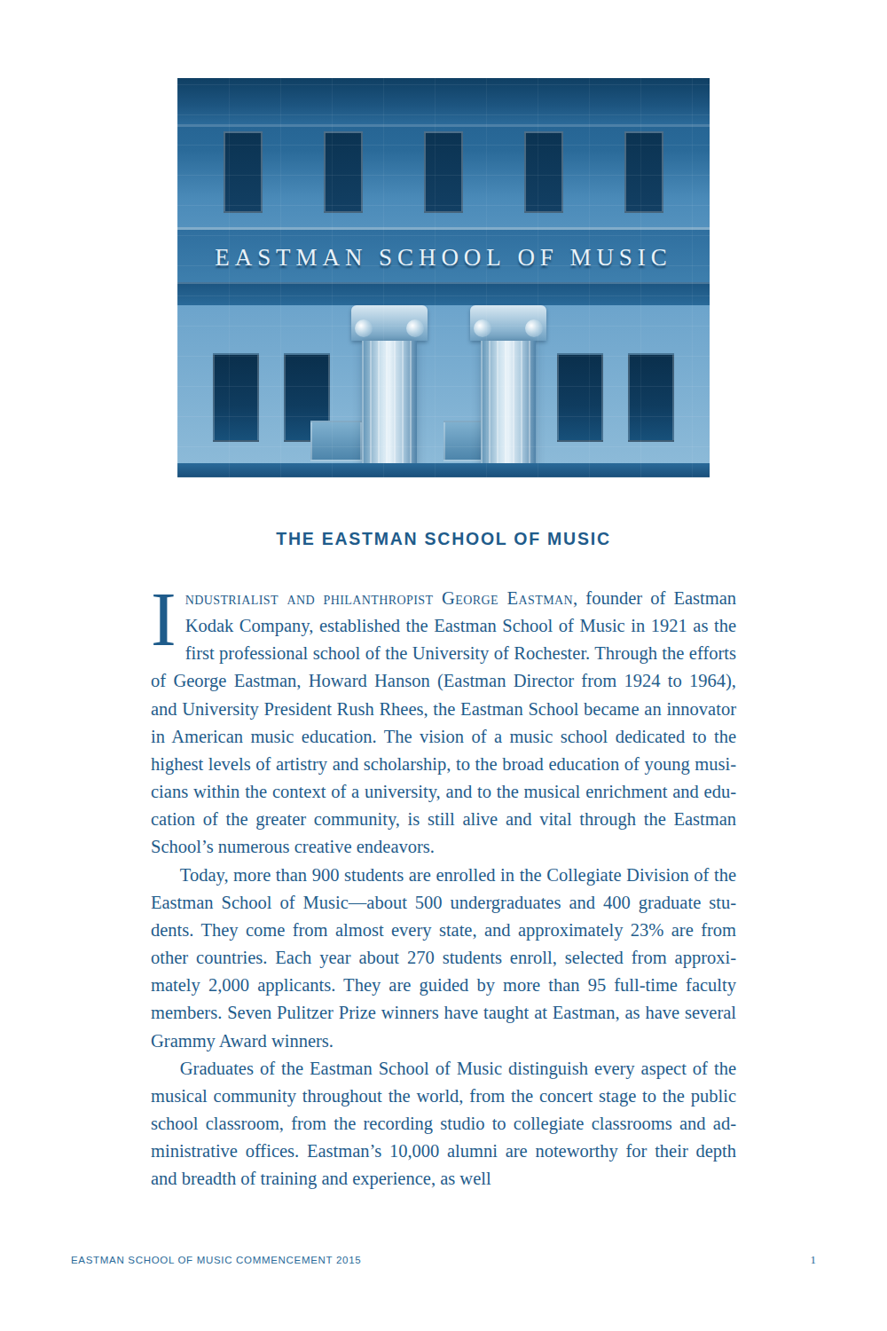EASTMAN SCHOOL OF MUSIC
The Eastman School of Music
Industrialist and philanthropist George Eastman, founder of Eastman Kodak Company, established the Eastman School of Music in 1921 as the first professional school of the University of Rochester. Through the efforts of George Eastman, Howard Hanson (Eastman Director from 1924 to 1964), and University President Rush Rhees, the Eastman School became an innovator in American music education. The vision of a music school dedicated to the highest levels of artistry and scholarship, to the broad education of young musicians within the context of a university, and to the musical enrichment and education of the greater community, is still alive and vital through the Eastman School’s numerous creative endeavors.
Today, more than 900 students are enrolled in the Collegiate Division of the Eastman School of Music—about 500 undergraduates and 400 graduate students. They come from almost every state, and approximately 23% are from other countries. Each year about 270 students enroll, selected from approximately 2,000 applicants. They are guided by more than 95 full-time faculty members. Seven Pulitzer Prize winners have taught at Eastman, as have several Grammy Award winners.
Graduates of the Eastman School of Music distinguish every aspect of the musical community throughout the world, from the concert stage to the public school classroom, from the recording studio to collegiate classrooms and administrative offices. Eastman’s 10,000 alumni are noteworthy for their depth and breadth of training and experience, as well
Eastman School of Music Commencement 2015 1